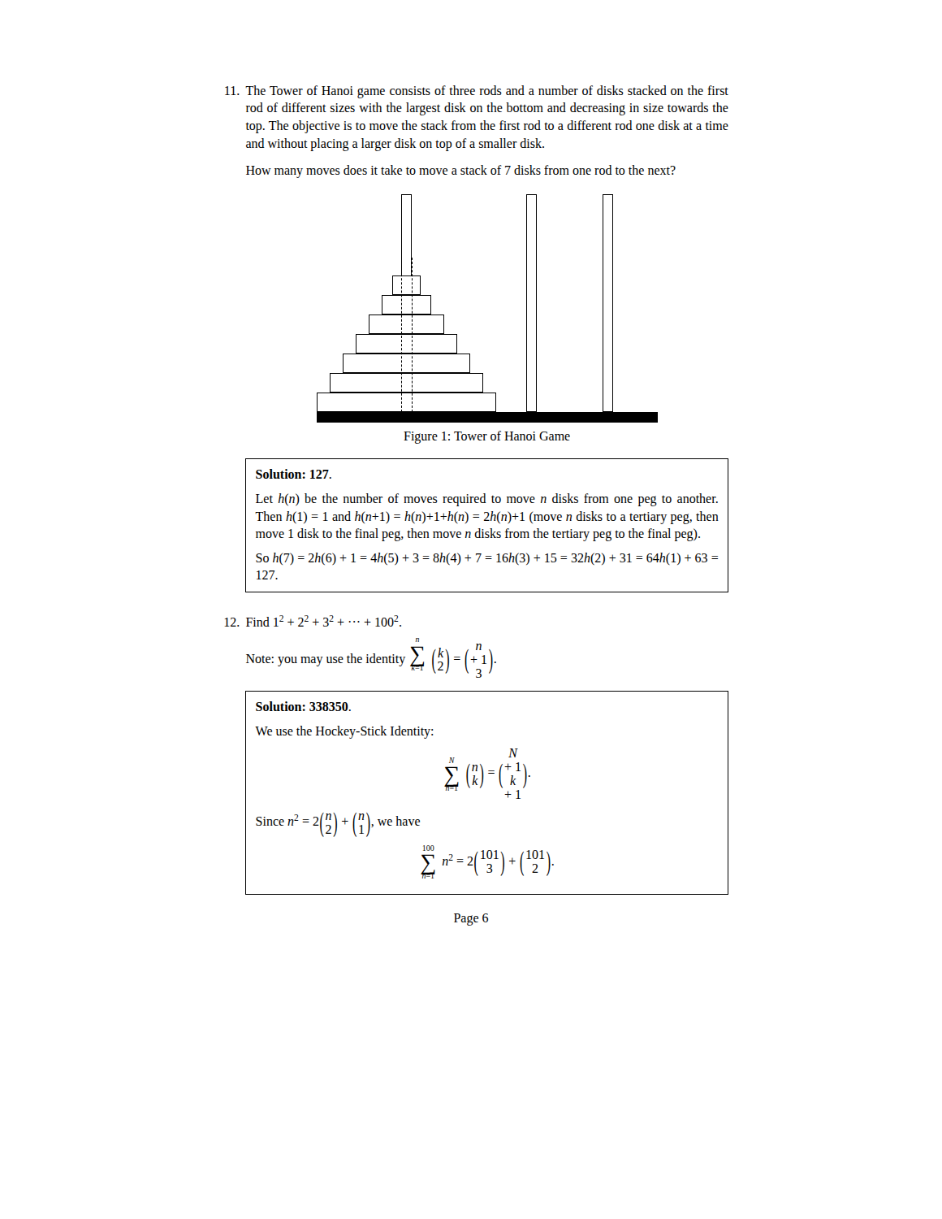11.
The Tower of Hanoi game consists of three rods and a number of disks stacked on the first rod of different sizes with the largest disk on the bottom and decreasing in size towards the top. The objective is to move the stack from the first rod to a different rod one disk at a time and without placing a larger disk on top of a smaller disk.
How many moves does it take to move a stack of 7 disks from one rod to the next?
Figure 1: Tower of Hanoi Game
Solution: 127.
Let h(n) be the number of moves required to move n disks from one peg to another. Then h(1) = 1 and h(n+1) = h(n)+1+h(n) = 2h(n)+1 (move n disks to a tertiary peg, then move 1 disk to the final peg, then move n disks from the tertiary peg to the final peg).
So h(7) = 2h(6) + 1 = 4h(5) + 3 = 8h(4) + 7 = 16h(3) + 15 = 32h(2) + 31 = 64h(1) + 63 = 127.
12.
Find 12 + 22 + 32 + ··· + 1002.
Note: you may use the identity n ∑ k=1 (k 2) = (n + 13).
Solution: 338350.
We use the Hockey-Stick Identity:
N ∑ n=1 (nk) = (N + 1 k + 1).
Since n2 = 2(n 2) + (n 1), we have
100 ∑ n=1 n2 = 2(1013) + (1012).
Page 6